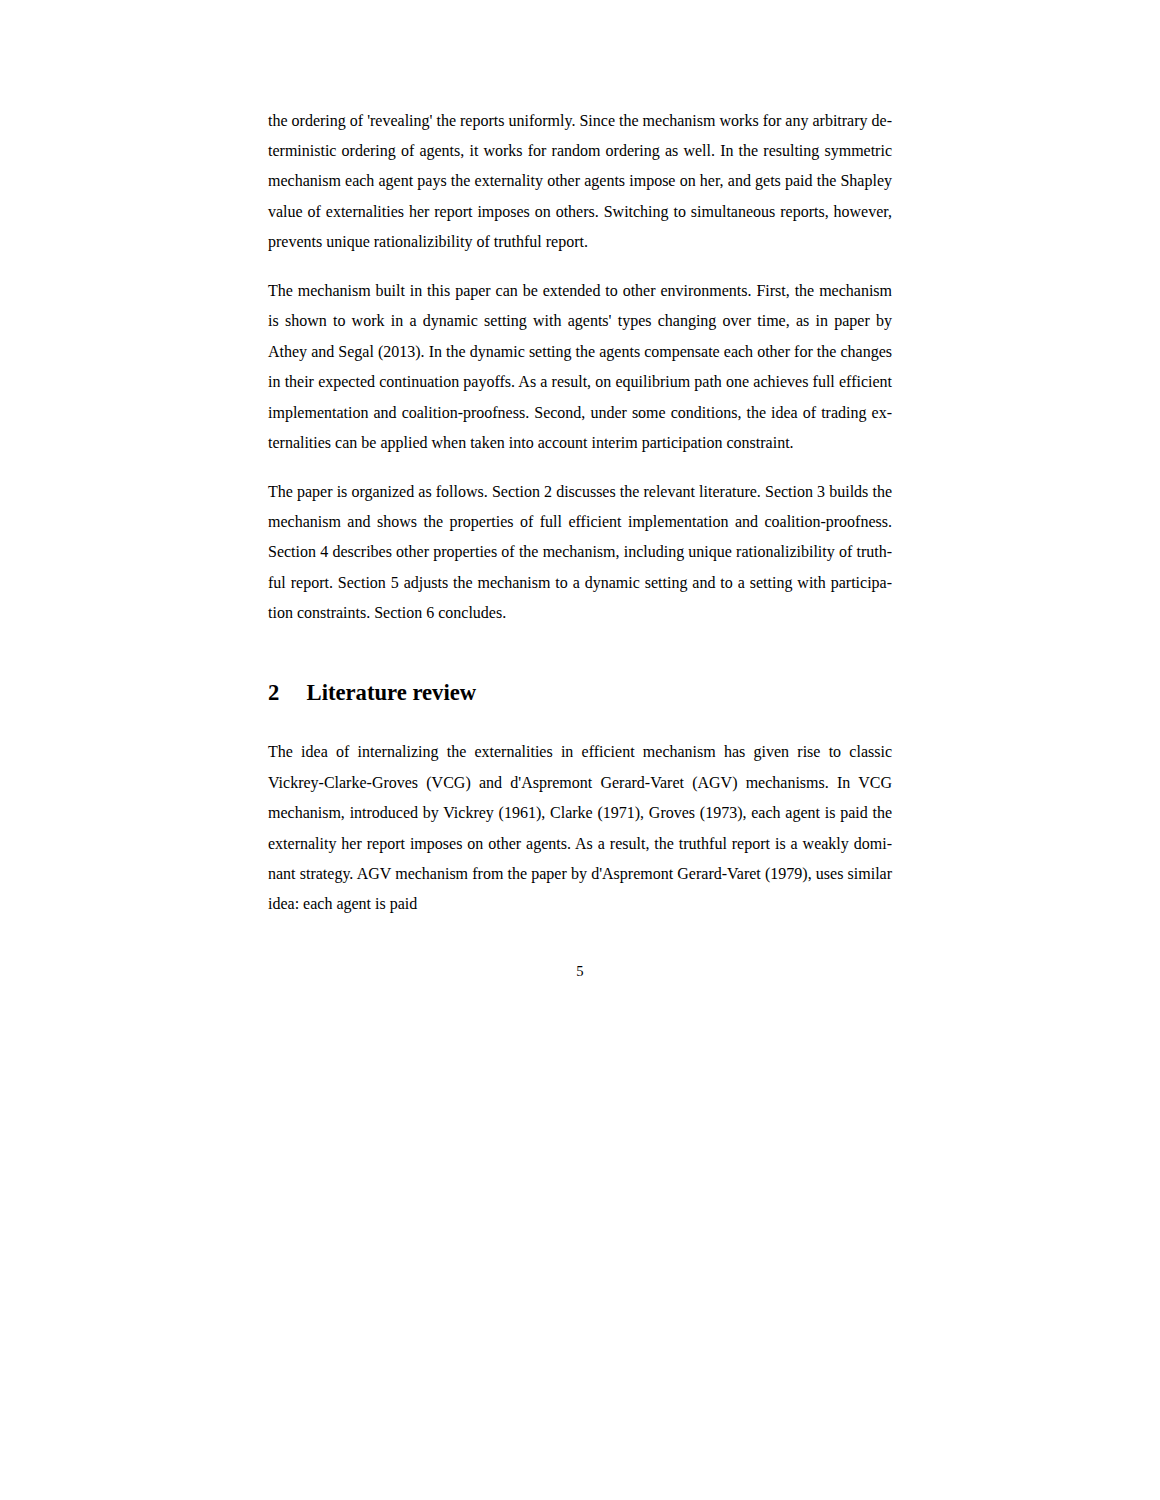the ordering of 'revealing' the reports uniformly. Since the mechanism works for any arbitrary deterministic ordering of agents, it works for random ordering as well. In the resulting symmetric mechanism each agent pays the externality other agents impose on her, and gets paid the Shapley value of externalities her report imposes on others. Switching to simultaneous reports, however, prevents unique rationalizibility of truthful report.
The mechanism built in this paper can be extended to other environments. First, the mechanism is shown to work in a dynamic setting with agents' types changing over time, as in paper by Athey and Segal (2013). In the dynamic setting the agents compensate each other for the changes in their expected continuation payoffs. As a result, on equilibrium path one achieves full efficient implementation and coalition-proofness. Second, under some conditions, the idea of trading externalities can be applied when taken into account interim participation constraint.
The paper is organized as follows. Section 2 discusses the relevant literature. Section 3 builds the mechanism and shows the properties of full efficient implementation and coalition-proofness. Section 4 describes other properties of the mechanism, including unique rationalizibility of truthful report. Section 5 adjusts the mechanism to a dynamic setting and to a setting with participation constraints. Section 6 concludes.
2 Literature review
The idea of internalizing the externalities in efficient mechanism has given rise to classic Vickrey-Clarke-Groves (VCG) and d'Aspremont Gerard-Varet (AGV) mechanisms. In VCG mechanism, introduced by Vickrey (1961), Clarke (1971), Groves (1973), each agent is paid the externality her report imposes on other agents. As a result, the truthful report is a weakly dominant strategy. AGV mechanism from the paper by d'Aspremont Gerard-Varet (1979), uses similar idea: each agent is paid
5